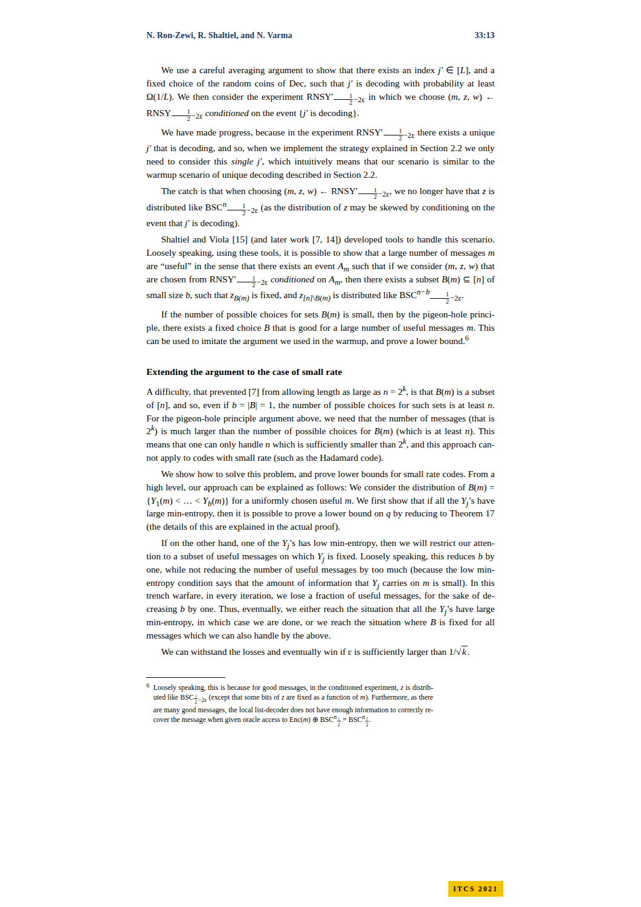N. Ron-Zewi, R. Shaltiel, and N. Varma 33:13
We use a careful averaging argument to show that there exists an index j′ ∈ [L], and a fixed choice of the random coins of Dec, such that j′ is decoding with probability at least Ω(1/L). We then consider the experiment RNSY′12−2ε in which we choose (m, z, w) ← RNSY12−2ε conditioned on the event {j′ is decoding}.
We have made progress, because in the experiment RNSY′12−2ε there exists a unique j′ that is decoding, and so, when we implement the strategy explained in Section 2.2 we only need to consider this single j′, which intuitively means that our scenario is similar to the warmup scenario of unique decoding described in Section 2.2.
The catch is that when choosing (m, z, w) ← RNSY′12−2ε, we no longer have that z is distributed like BSCn12−2ε (as the distribution of z may be skewed by conditioning on the event that j′ is decoding).
Shaltiel and Viola [15] (and later work [7, 14]) developed tools to handle this scenario. Loosely speaking, using these tools, it is possible to show that a large number of messages m are “useful” in the sense that there exists an event Am such that if we consider (m, z, w) that are chosen from RNSY′12−2ε conditioned on Am, then there exists a subset B(m) ⊆ [n] of small size b, such that zB(m) is fixed, and z[n]\B(m) is distributed like BSCn−b12−2ε.
If the number of possible choices for sets B(m) is small, then by the pigeon-hole principle, there exists a fixed choice B that is good for a large number of useful messages m. This can be used to imitate the argument we used in the warmup, and prove a lower bound.6
Extending the argument to the case of small rate
A difficulty, that prevented [7] from allowing length as large as n = 2k, is that B(m) is a subset of [n], and so, even if b = |B| = 1, the number of possible choices for such sets is at least n. For the pigeon-hole principle argument above, we need that the number of messages (that is 2k) is much larger than the number of possible choices for B(m) (which is at least n). This means that one can only handle n which is sufficiently smaller than 2k, and this approach cannot apply to codes with small rate (such as the Hadamard code).
We show how to solve this problem, and prove lower bounds for small rate codes. From a high level, our approach can be explained as follows: We consider the distribution of B(m) = {Y1(m) < … < Yb(m)} for a uniformly chosen useful m. We first show that if all the Yj’s have large min-entropy, then it is possible to prove a lower bound on q by reducing to Theorem 17 (the details of this are explained in the actual proof).
If on the other hand, one of the Yj’s has low min-entropy, then we will restrict our attention to a subset of useful messages on which Yj is fixed. Loosely speaking, this reduces b by one, while not reducing the number of useful messages by too much (because the low min-entropy condition says that the amount of information that Yj carries on m is small). In this trench warfare, in every iteration, we lose a fraction of useful messages, for the sake of decreasing b by one. Thus, eventually, we either reach the situation that all the Yj’s have large min-entropy, in which case we are done, or we reach the situation where B is fixed for all messages which we can also handle by the above.
We can withstand the losses and eventually win if ε is sufficiently larger than 1/√k.
6
Loosely speaking, this is because for good messages, in the conditioned experiment, z is distributed like BSC12−2ε (except that some bits of z are fixed as a function of m). Furthermore, as there are many good messages, the local list-decoder does not have enough information to correctly recover the message when given oracle access to Enc(m) ⊕ BSCn12 = BSCn12.
ITCS 2021